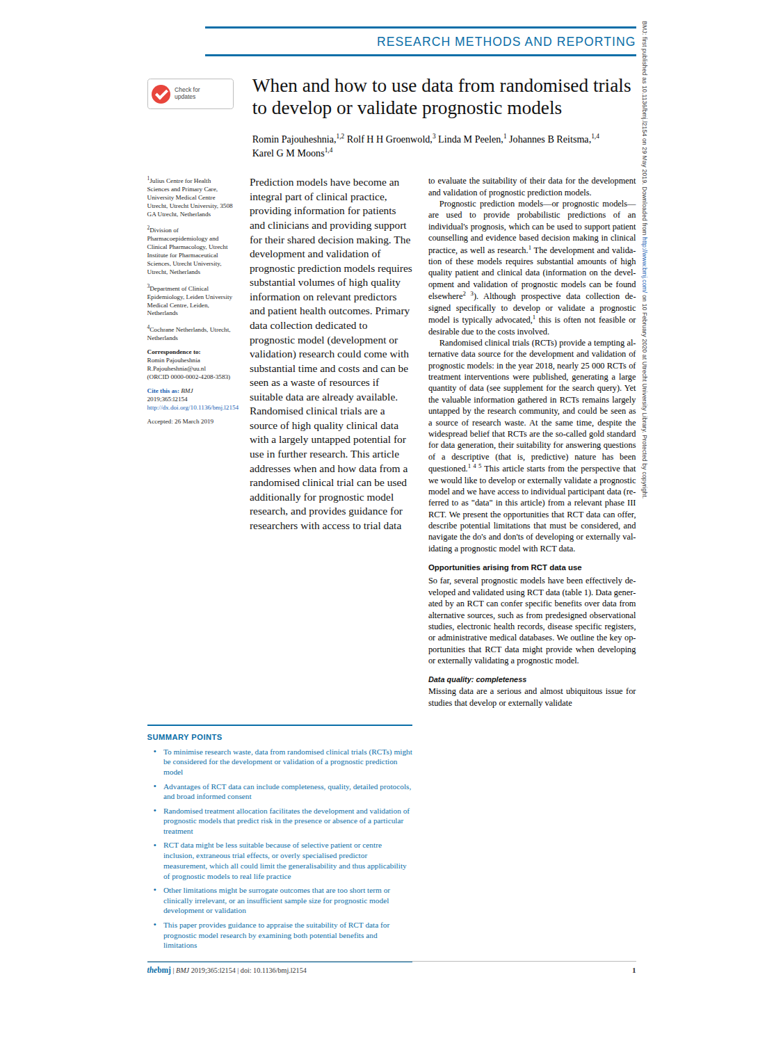BMJ: first published as 10.1136/bmj.l2154 on 29 May 2019. Downloaded from http://www.bmj.com/ on 10 February 2020 at Utrecht University Library. Protected by copyright.
Research Methods and Reporting
When and how to use data from randomised trials to develop or validate prognostic models
Romin Pajouheshnia,1,2 Rolf H H Groenwold,3 Linda M Peelen,1 Johannes B Reitsma,1,4
Karel G M Moons1,4
Check for
updates
1Julius Centre for Health Sciences and Primary Care, University Medical Centre Utrecht, Utrecht University, 3508 GA Utrecht, Netherlands
2Division of Pharmacoepidemiology and Clinical Pharmacology, Utrecht Institute for Pharmaceutical Sciences, Utrecht University, Utrecht, Netherlands
3Department of Clinical Epidemiology, Leiden University Medical Centre, Leiden, Netherlands
4Cochrane Netherlands, Utrecht, Netherlands
Correspondence to:
Romin Pajouheshnia
R.Pajouheshnia@uu.nl
(ORCID 0000-0002-4208-3583)
Cite this as: BMJ 2019;365:l2154
http://dx.doi.org/10.1136/bmj.l2154
Accepted: 26 March 2019
Prediction models have become an integral part of clinical practice, providing information for patients and clinicians and providing support for their shared decision making. The development and validation of prognostic prediction models requires substantial volumes of high quality information on relevant predictors and patient health outcomes. Primary data collection dedicated to prognostic model (development or validation) research could come with substantial time and costs and can be seen as a waste of resources if suitable data are already available. Randomised clinical trials are a source of high quality clinical data with a largely untapped potential for use in further research. This article addresses when and how data from a randomised clinical trial can be used additionally for prognostic model research, and provides guidance for researchers with access to trial data
to evaluate the suitability of their data for the development and validation of prognostic prediction models.
Prognostic prediction models—or prognostic models—are used to provide probabilistic predictions of an individual's prognosis, which can be used to support patient counselling and evidence based decision making in clinical practice, as well as research.1 The development and validation of these models requires substantial amounts of high quality patient and clinical data (information on the development and validation of prognostic models can be found elsewhere2 3). Although prospective data collection designed specifically to develop or validate a prognostic model is typically advocated,1 this is often not feasible or desirable due to the costs involved.
Randomised clinical trials (RCTs) provide a tempting alternative data source for the development and validation of prognostic models: in the year 2018, nearly 25 000 RCTs of treatment interventions were published, generating a large quantity of data (see supplement for the search query). Yet the valuable information gathered in RCTs remains largely untapped by the research community, and could be seen as a source of research waste. At the same time, despite the widespread belief that RCTs are the so-called gold standard for data generation, their suitability for answering questions of a descriptive (that is, predictive) nature has been questioned.1 4 5 This article starts from the perspective that we would like to develop or externally validate a prognostic model and we have access to individual participant data (referred to as "data" in this article) from a relevant phase III RCT. We present the opportunities that RCT data can offer, describe potential limitations that must be considered, and navigate the do's and don'ts of developing or externally validating a prognostic model with RCT data.
Opportunities arising from RCT data use
So far, several prognostic models have been effectively developed and validated using RCT data (table 1). Data generated by an RCT can confer specific benefits over data from alternative sources, such as from predesigned observational studies, electronic health records, disease specific registers, or administrative medical databases. We outline the key opportunities that RCT data might provide when developing or externally validating a prognostic model.
Data quality: completeness
Missing data are a serious and almost ubiquitous issue for studies that develop or externally validate
Summary points
To minimise research waste, data from randomised clinical trials (RCTs) might be considered for the development or validation of a prognostic prediction model
Advantages of RCT data can include completeness, quality, detailed protocols, and broad informed consent
Randomised treatment allocation facilitates the development and validation of prognostic models that predict risk in the presence or absence of a particular treatment
RCT data might be less suitable because of selective patient or centre inclusion, extraneous trial effects, or overly specialised predictor measurement, which all could limit the generalisability and thus applicability of prognostic models to real life practice
Other limitations might be surrogate outcomes that are too short term or clinically irrelevant, or an insufficient sample size for prognostic model development or validation
This paper provides guidance to appraise the suitability of RCT data for prognostic model research by examining both potential benefits and limitations
thebmj | BMJ 2019;365:l2154 | doi: 10.1136/bmj.l2154
1